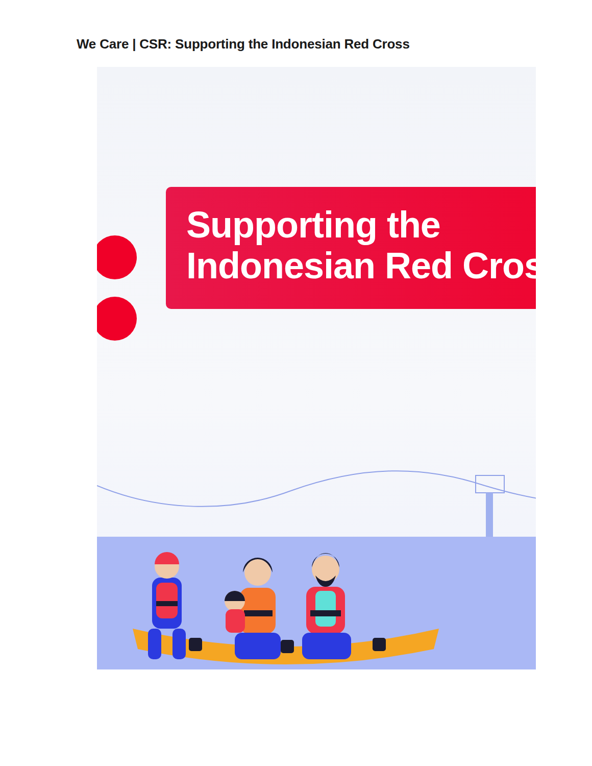We Care | CSR: Supporting the Indonesian Red Cross
Supporting the
Indonesian Red Cross